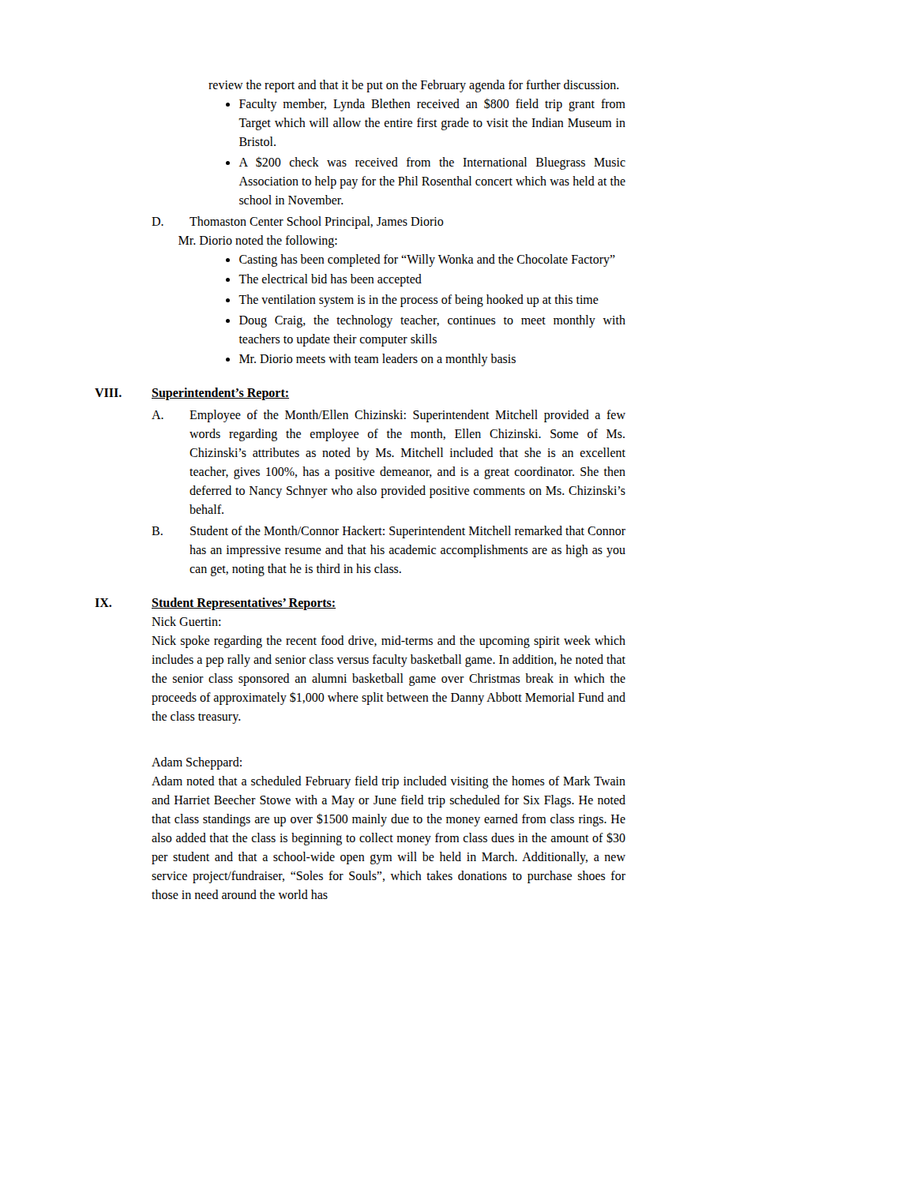review the report and that it be put on the February agenda for further discussion.
Faculty member, Lynda Blethen received an $800 field trip grant from Target which will allow the entire first grade to visit the Indian Museum in Bristol.
A $200 check was received from the International Bluegrass Music Association to help pay for the Phil Rosenthal concert which was held at the school in November.
D. Thomaston Center School Principal, James Diorio
Mr. Diorio noted the following:
Casting has been completed for “Willy Wonka and the Chocolate Factory”
The electrical bid has been accepted
The ventilation system is in the process of being hooked up at this time
Doug Craig, the technology teacher, continues to meet monthly with teachers to update their computer skills
Mr. Diorio meets with team leaders on a monthly basis
VIII. Superintendent’s Report:
A. Employee of the Month/Ellen Chizinski: Superintendent Mitchell provided a few words regarding the employee of the month, Ellen Chizinski. Some of Ms. Chizinski’s attributes as noted by Ms. Mitchell included that she is an excellent teacher, gives 100%, has a positive demeanor, and is a great coordinator. She then deferred to Nancy Schnyer who also provided positive comments on Ms. Chizinski’s behalf.
B. Student of the Month/Connor Hackert: Superintendent Mitchell remarked that Connor has an impressive resume and that his academic accomplishments are as high as you can get, noting that he is third in his class.
IX. Student Representatives’ Reports:
Nick Guertin:
Nick spoke regarding the recent food drive, mid-terms and the upcoming spirit week which includes a pep rally and senior class versus faculty basketball game. In addition, he noted that the senior class sponsored an alumni basketball game over Christmas break in which the proceeds of approximately $1,000 where split between the Danny Abbott Memorial Fund and the class treasury.
Adam Scheppard:
Adam noted that a scheduled February field trip included visiting the homes of Mark Twain and Harriet Beecher Stowe with a May or June field trip scheduled for Six Flags. He noted that class standings are up over $1500 mainly due to the money earned from class rings. He also added that the class is beginning to collect money from class dues in the amount of $30 per student and that a school-wide open gym will be held in March. Additionally, a new service project/fundraiser, “Soles for Souls”, which takes donations to purchase shoes for those in need around the world has